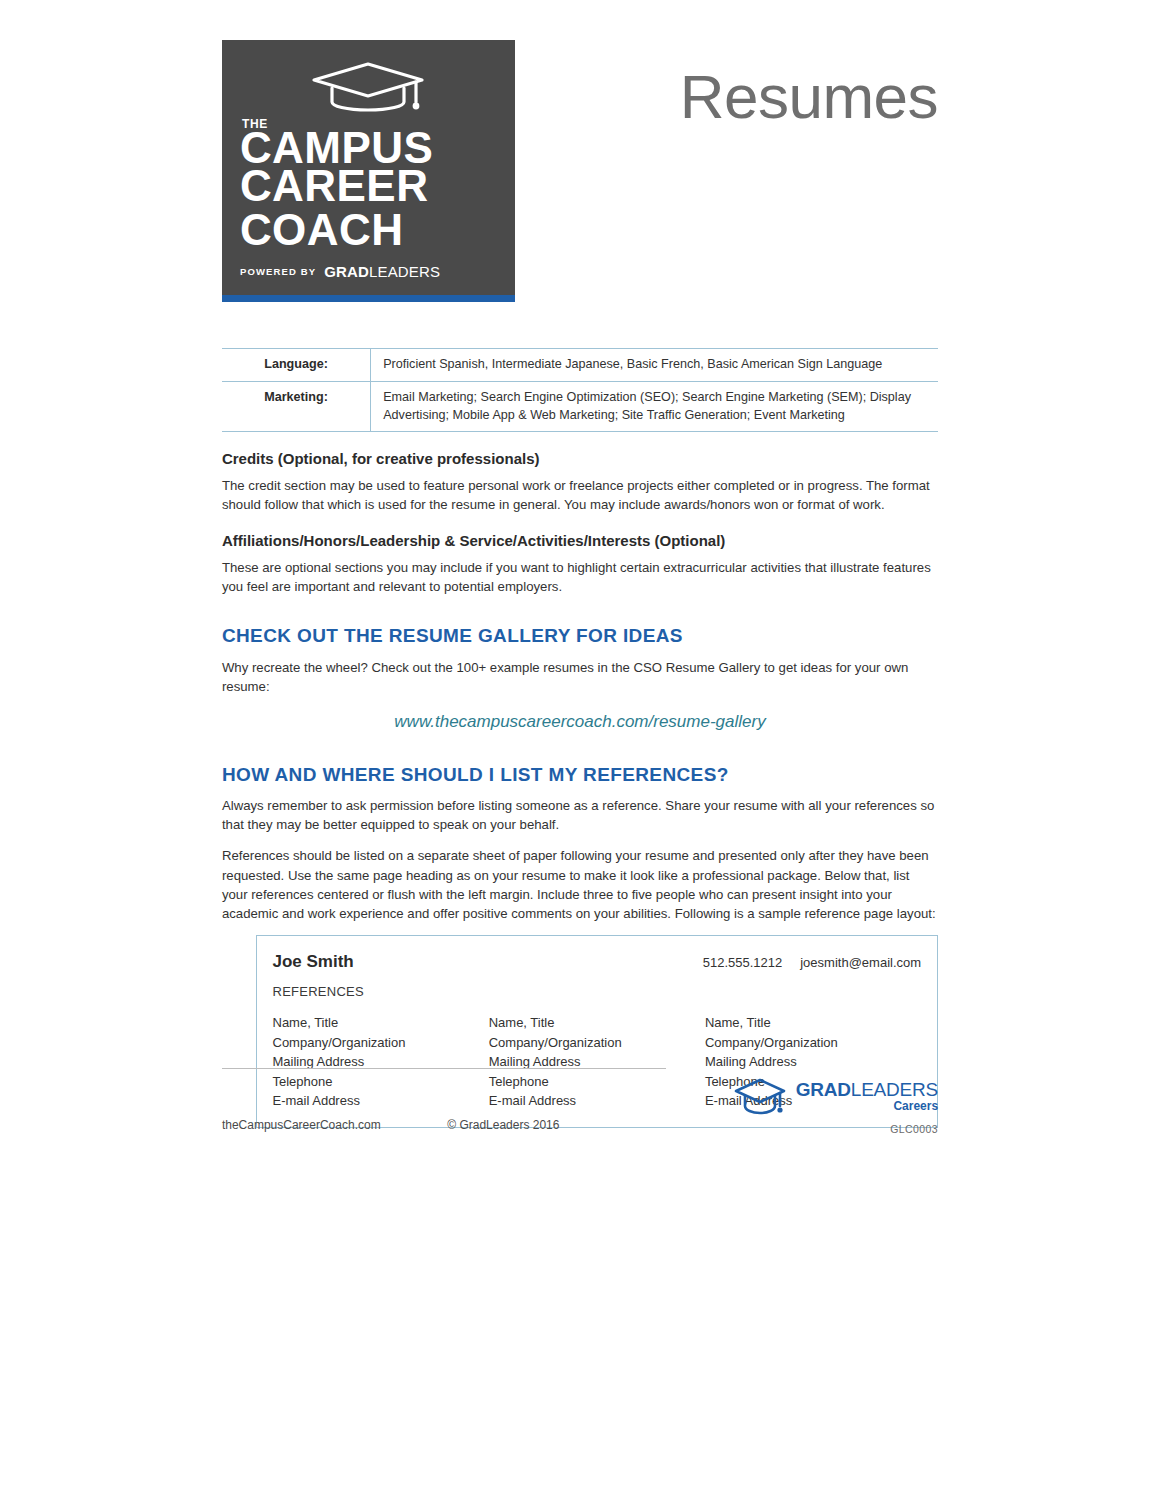THE
CAMPUS
CAREER COACH
POWERED BY GRADLEADERS
Resumes
| Language: | Proficient Spanish, Intermediate Japanese, Basic French, Basic American Sign Language |
| Marketing: | Email Marketing; Search Engine Optimization (SEO); Search Engine Marketing (SEM); Display Advertising; Mobile App & Web Marketing; Site Traffic Generation; Event Marketing |
Credits (Optional, for creative professionals)
The credit section may be used to feature personal work or freelance projects either completed or in progress. The format should follow that which is used for the resume in general. You may include awards/honors won or format of work.
Affiliations/Honors/Leadership & Service/Activities/Interests (Optional)
These are optional sections you may include if you want to highlight certain extracurricular activities that illustrate features you feel are important and relevant to potential employers.
Check out the Resume Gallery for Ideas
Why recreate the wheel? Check out the 100+ example resumes in the CSO Resume Gallery to get ideas for your own resume:
www.thecampuscareercoach.com/resume-gallery
How and Where Should I List My References?
Always remember to ask permission before listing someone as a reference. Share your resume with all your references so that they may be better equipped to speak on your behalf.
References should be listed on a separate sheet of paper following your resume and presented only after they have been requested. Use the same page heading as on your resume to make it look like a professional package. Below that, list your references centered or flush with the left margin. Include three to five people who can present insight into your academic and work experience and offer positive comments on your abilities. Following is a sample reference page layout:
Joe Smith
512.555.1212
joesmith@email.com
REFERENCES
Name, Title
Company/Organization
Mailing Address
Telephone
E-mail Address
Name, Title
Company/Organization
Mailing Address
Telephone
E-mail Address
Name, Title
Company/Organization
Mailing Address
Telephone
E-mail Address
theCampusCareerCoach.com
© GradLeaders 2016
GRADLEADERS
Careers
GLC0003